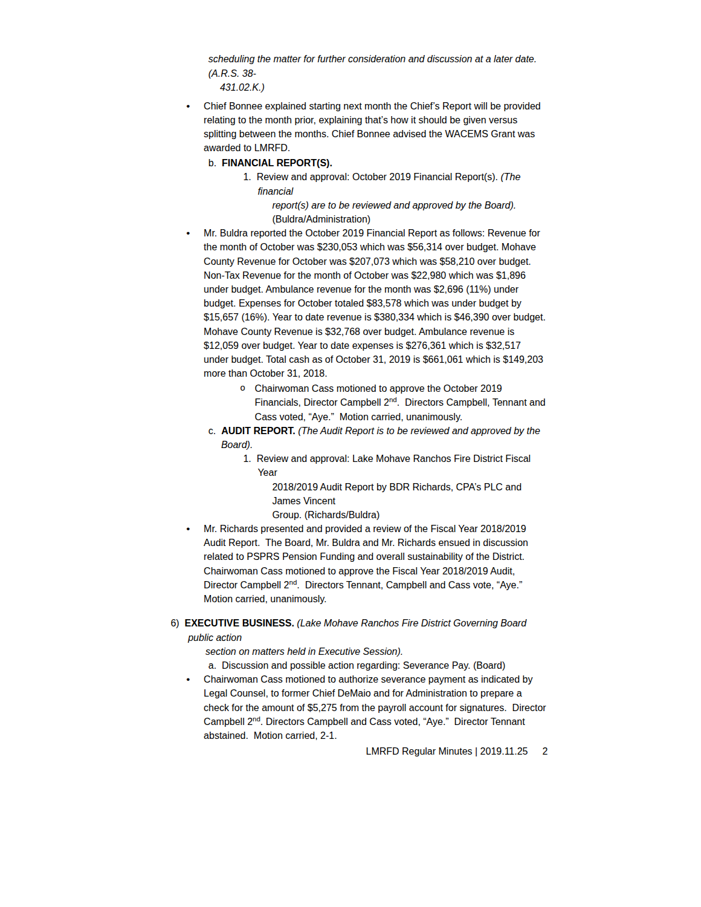scheduling the matter for further consideration and discussion at a later date. (A.R.S. 38-431.02.K.)
Chief Bonnee explained starting next month the Chief’s Report will be provided relating to the month prior, explaining that’s how it should be given versus splitting between the months. Chief Bonnee advised the WACEMS Grant was awarded to LMRFD.
b. FINANCIAL REPORT(S).
1. Review and approval: October 2019 Financial Report(s). (The financial report(s) are to be reviewed and approved by the Board).(Buldra/Administration)
Mr. Buldra reported the October 2019 Financial Report as follows: Revenue for the month of October was $230,053 which was $56,314 over budget. Mohave County Revenue for October was $207,073 which was $58,210 over budget. Non-Tax Revenue for the month of October was $22,980 which was $1,896 under budget. Ambulance revenue for the month was $2,696 (11%) under budget. Expenses for October totaled $83,578 which was under budget by $15,657 (16%). Year to date revenue is $380,334 which is $46,390 over budget. Mohave County Revenue is $32,768 over budget. Ambulance revenue is $12,059 over budget. Year to date expenses is $276,361 which is $32,517 under budget. Total cash as of October 31, 2019 is $661,061 which is $149,203 more than October 31, 2018.
Chairwoman Cass motioned to approve the October 2019 Financials, Director Campbell 2nd. Directors Campbell, Tennant and Cass voted, “Aye.” Motion carried, unanimously.
c. AUDIT REPORT. (The Audit Report is to be reviewed and approved by the Board).
1. Review and approval: Lake Mohave Ranchos Fire District Fiscal Year2018/2019 Audit Report by BDR Richards, CPA’s PLC and James Vincent Group. (Richards/Buldra)
Mr. Richards presented and provided a review of the Fiscal Year 2018/2019 Audit Report. The Board, Mr. Buldra and Mr. Richards ensued in discussion related to PSPRS Pension Funding and overall sustainability of the District. Chairwoman Cass motioned to approve the Fiscal Year 2018/2019 Audit, Director Campbell 2nd. Directors Tennant, Campbell and Cass vote, “Aye.” Motion carried, unanimously.
6) EXECUTIVE BUSINESS. (Lake Mohave Ranchos Fire District Governing Board public action section on matters held in Executive Session).
a. Discussion and possible action regarding: Severance Pay. (Board)
Chairwoman Cass motioned to authorize severance payment as indicated by Legal Counsel, to former Chief DeMaio and for Administration to prepare a check for the amount of $5,275 from the payroll account for signatures. Director Campbell 2nd. Directors Campbell and Cass voted, “Aye.” Director Tennant abstained. Motion carried, 2-1.
LMRFD Regular Minutes | 2019.11.252